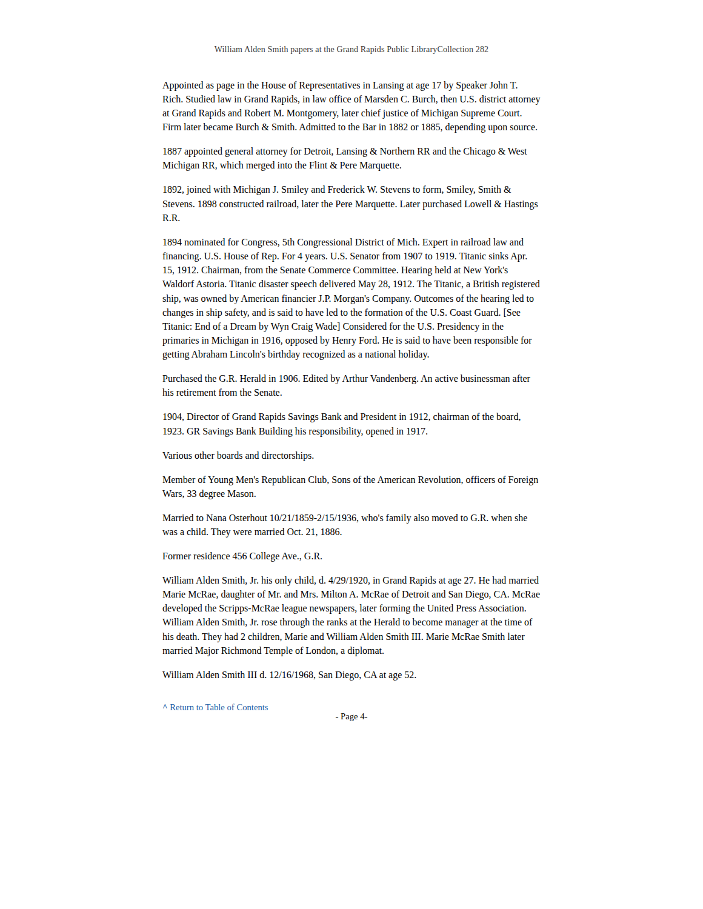William Alden Smith papers at the Grand Rapids Public LibraryCollection 282
Appointed as page in the House of Representatives in Lansing at age 17 by Speaker John T. Rich. Studied law in Grand Rapids, in law office of Marsden C. Burch, then U.S. district attorney at Grand Rapids and Robert M. Montgomery, later chief justice of Michigan Supreme Court. Firm later became Burch & Smith. Admitted to the Bar in 1882 or 1885, depending upon source.
1887 appointed general attorney for Detroit, Lansing & Northern RR and the Chicago & West Michigan RR, which merged into the Flint & Pere Marquette.
1892, joined with Michigan J. Smiley and Frederick W. Stevens to form, Smiley, Smith & Stevens. 1898 constructed railroad, later the Pere Marquette. Later purchased Lowell & Hastings R.R.
1894 nominated for Congress, 5th Congressional District of Mich. Expert in railroad law and financing. U.S. House of Rep. For 4 years. U.S. Senator from 1907 to 1919. Titanic sinks Apr. 15, 1912. Chairman, from the Senate Commerce Committee. Hearing held at New York's Waldorf Astoria. Titanic disaster speech delivered May 28, 1912. The Titanic, a British registered ship, was owned by American financier J.P. Morgan's Company. Outcomes of the hearing led to changes in ship safety, and is said to have led to the formation of the U.S. Coast Guard. [See Titanic: End of a Dream by Wyn Craig Wade] Considered for the U.S. Presidency in the primaries in Michigan in 1916, opposed by Henry Ford. He is said to have been responsible for getting Abraham Lincoln's birthday recognized as a national holiday.
Purchased the G.R. Herald in 1906. Edited by Arthur Vandenberg. An active businessman after his retirement from the Senate.
1904, Director of Grand Rapids Savings Bank and President in 1912, chairman of the board, 1923. GR Savings Bank Building his responsibility, opened in 1917.
Various other boards and directorships.
Member of Young Men's Republican Club, Sons of the American Revolution, officers of Foreign Wars, 33 degree Mason.
Married to Nana Osterhout 10/21/1859-2/15/1936, who's family also moved to G.R. when she was a child. They were married Oct. 21, 1886.
Former residence 456 College Ave., G.R.
William Alden Smith, Jr. his only child, d. 4/29/1920, in Grand Rapids at age 27. He had married Marie McRae, daughter of Mr. and Mrs. Milton A. McRae of Detroit and San Diego, CA. McRae developed the Scripps-McRae league newspapers, later forming the United Press Association. William Alden Smith, Jr. rose through the ranks at the Herald to become manager at the time of his death. They had 2 children, Marie and William Alden Smith III. Marie McRae Smith later married Major Richmond Temple of London, a diplomat.
William Alden Smith III d. 12/16/1968, San Diego, CA at age 52.
^Return to Table of Contents
- Page 4-